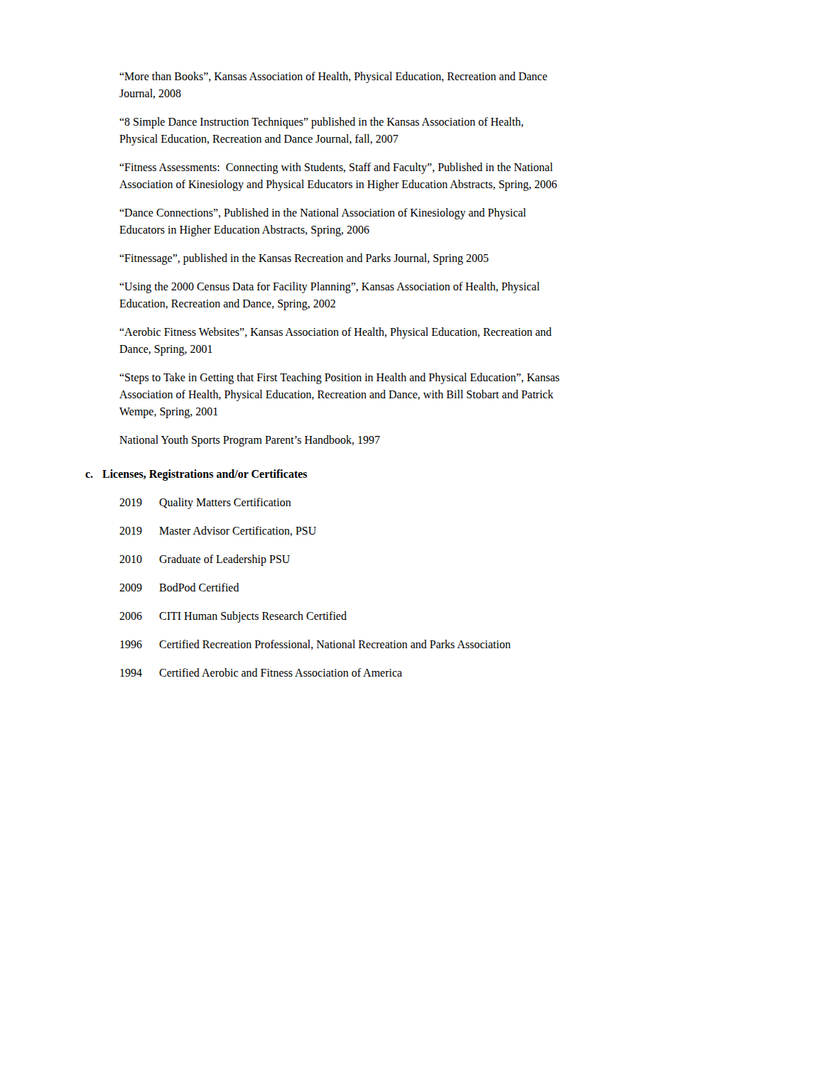“More than Books”, Kansas Association of Health, Physical Education, Recreation and Dance Journal, 2008
“8 Simple Dance Instruction Techniques” published in the Kansas Association of Health, Physical Education, Recreation and Dance Journal, fall, 2007
“Fitness Assessments: Connecting with Students, Staff and Faculty”, Published in the National Association of Kinesiology and Physical Educators in Higher Education Abstracts, Spring, 2006
“Dance Connections”, Published in the National Association of Kinesiology and Physical Educators in Higher Education Abstracts, Spring, 2006
“Fitnessage”, published in the Kansas Recreation and Parks Journal, Spring 2005
“Using the 2000 Census Data for Facility Planning”, Kansas Association of Health, Physical Education, Recreation and Dance, Spring, 2002
“Aerobic Fitness Websites”, Kansas Association of Health, Physical Education, Recreation and Dance, Spring, 2001
“Steps to Take in Getting that First Teaching Position in Health and Physical Education”, Kansas Association of Health, Physical Education, Recreation and Dance, with Bill Stobart and Patrick Wempe, Spring, 2001
National Youth Sports Program Parent’s Handbook, 1997
c. Licenses, Registrations and/or Certificates
| 2019 | Quality Matters Certification |
| 2019 | Master Advisor Certification, PSU |
| 2010 | Graduate of Leadership PSU |
| 2009 | BodPod Certified |
| 2006 | CITI Human Subjects Research Certified |
| 1996 | Certified Recreation Professional, National Recreation and Parks Association |
| 1994 | Certified Aerobic and Fitness Association of America |